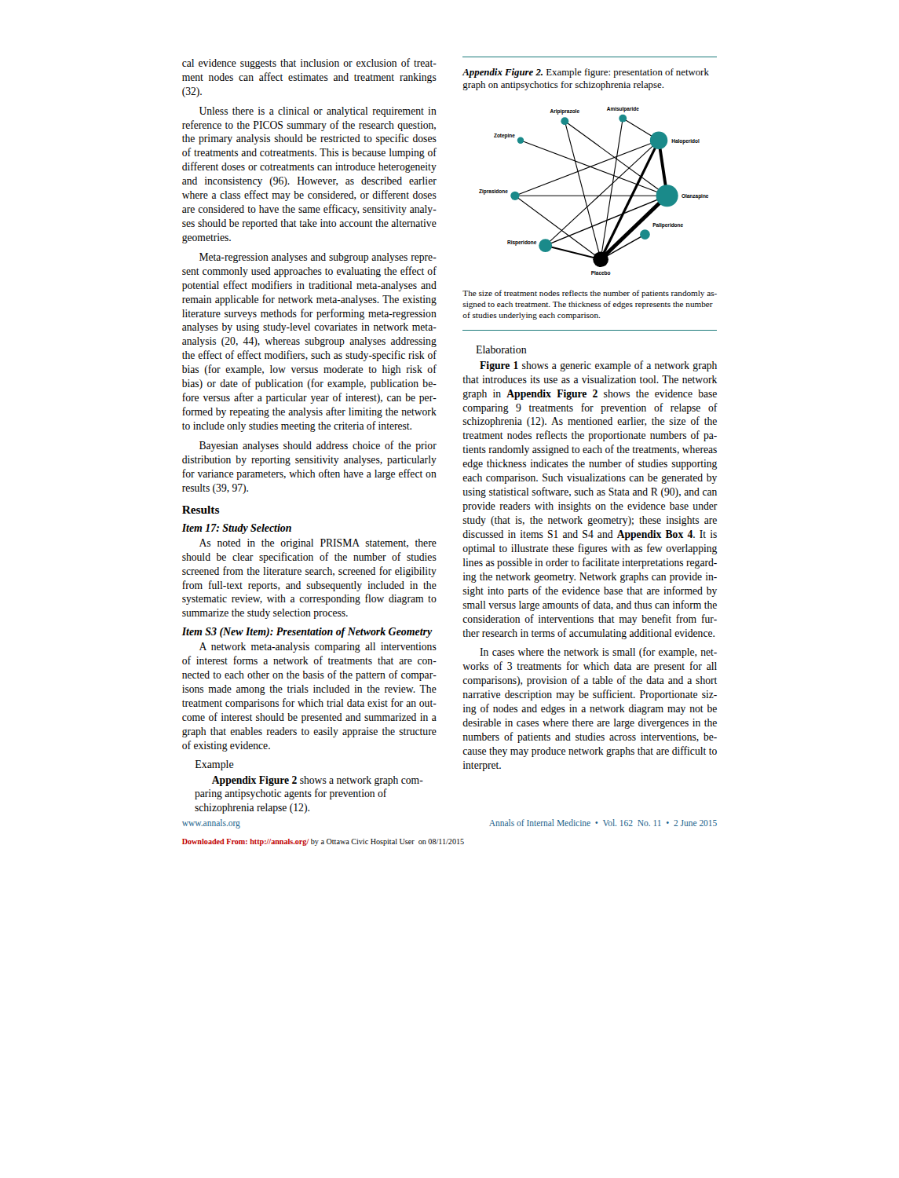cal evidence suggests that inclusion or exclusion of treatment nodes can affect estimates and treatment rankings (32).
Unless there is a clinical or analytical requirement in reference to the PICOS summary of the research question, the primary analysis should be restricted to specific doses of treatments and cotreatments. This is because lumping of different doses or cotreatments can introduce heterogeneity and inconsistency (96). However, as described earlier where a class effect may be considered, or different doses are considered to have the same efficacy, sensitivity analyses should be reported that take into account the alternative geometries.
Meta-regression analyses and subgroup analyses represent commonly used approaches to evaluating the effect of potential effect modifiers in traditional meta-analyses and remain applicable for network meta-analyses. The existing literature surveys methods for performing meta-regression analyses by using study-level covariates in network meta-analysis (20, 44), whereas subgroup analyses addressing the effect of effect modifiers, such as study-specific risk of bias (for example, low versus moderate to high risk of bias) or date of publication (for example, publication before versus after a particular year of interest), can be performed by repeating the analysis after limiting the network to include only studies meeting the criteria of interest.
Bayesian analyses should address choice of the prior distribution by reporting sensitivity analyses, particularly for variance parameters, which often have a large effect on results (39, 97).
Results
Item 17: Study Selection
As noted in the original PRISMA statement, there should be clear specification of the number of studies screened from the literature search, screened for eligibility from full-text reports, and subsequently included in the systematic review, with a corresponding flow diagram to summarize the study selection process.
Item S3 (New Item): Presentation of Network Geometry
A network meta-analysis comparing all interventions of interest forms a network of treatments that are connected to each other on the basis of the pattern of comparisons made among the trials included in the review. The treatment comparisons for which trial data exist for an outcome of interest should be presented and summarized in a graph that enables readers to easily appraise the structure of existing evidence.
Example
Appendix Figure 2 shows a network graph comparing antipsychotic agents for prevention of schizophrenia relapse (12).
Appendix Figure 2. Example figure: presentation of network graph on antipsychotics for schizophrenia relapse.
Aripiprazole Amisulparide Zotepine Haloperidol Ziprasidone Olanzapine Paliperidone Risperidone Placebo
The size of treatment nodes reflects the number of patients randomly assigned to each treatment. The thickness of edges represents the number of studies underlying each comparison.
Elaboration
Figure 1 shows a generic example of a network graph that introduces its use as a visualization tool. The network graph in Appendix Figure 2 shows the evidence base comparing 9 treatments for prevention of relapse of schizophrenia (12). As mentioned earlier, the size of the treatment nodes reflects the proportionate numbers of patients randomly assigned to each of the treatments, whereas edge thickness indicates the number of studies supporting each comparison. Such visualizations can be generated by using statistical software, such as Stata and R (90), and can provide readers with insights on the evidence base under study (that is, the network geometry); these insights are discussed in items S1 and S4 and Appendix Box 4. It is optimal to illustrate these figures with as few overlapping lines as possible in order to facilitate interpretations regarding the network geometry. Network graphs can provide insight into parts of the evidence base that are informed by small versus large amounts of data, and thus can inform the consideration of interventions that may benefit from further research in terms of accumulating additional evidence.
In cases where the network is small (for example, networks of 3 treatments for which data are present for all comparisons), provision of a table of the data and a short narrative description may be sufficient. Proportionate sizing of nodes and edges in a network diagram may not be desirable in cases where there are large divergences in the numbers of patients and studies across interventions, because they may produce network graphs that are difficult to interpret.
www.annals.org
Annals of Internal Medicine • Vol. 162 No. 11 • 2 June 2015
Downloaded From: http://annals.org/ by a Ottawa Civic Hospital User on 08/11/2015